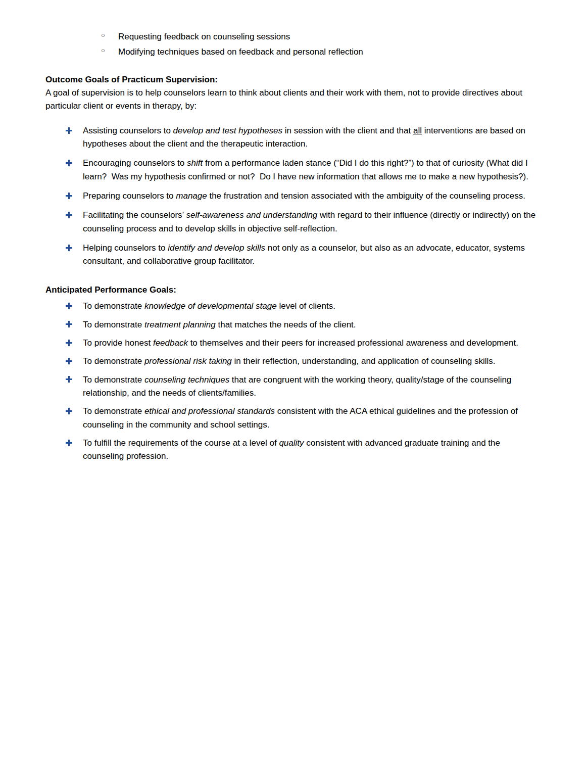Requesting feedback on counseling sessions
Modifying techniques based on feedback and personal reflection
Outcome Goals of Practicum Supervision:
A goal of supervision is to help counselors learn to think about clients and their work with them, not to provide directives about particular client or events in therapy, by:
Assisting counselors to develop and test hypotheses in session with the client and that all interventions are based on hypotheses about the client and the therapeutic interaction.
Encouraging counselors to shift from a performance laden stance (“Did I do this right?”) to that of curiosity (What did I learn? Was my hypothesis confirmed or not? Do I have new information that allows me to make a new hypothesis?).
Preparing counselors to manage the frustration and tension associated with the ambiguity of the counseling process.
Facilitating the counselors’ self-awareness and understanding with regard to their influence (directly or indirectly) on the counseling process and to develop skills in objective self-reflection.
Helping counselors to identify and develop skills not only as a counselor, but also as an advocate, educator, systems consultant, and collaborative group facilitator.
Anticipated Performance Goals:
To demonstrate knowledge of developmental stage level of clients.
To demonstrate treatment planning that matches the needs of the client.
To provide honest feedback to themselves and their peers for increased professional awareness and development.
To demonstrate professional risk taking in their reflection, understanding, and application of counseling skills.
To demonstrate counseling techniques that are congruent with the working theory, quality/stage of the counseling relationship, and the needs of clients/families.
To demonstrate ethical and professional standards consistent with the ACA ethical guidelines and the profession of counseling in the community and school settings.
To fulfill the requirements of the course at a level of quality consistent with advanced graduate training and the counseling profession.